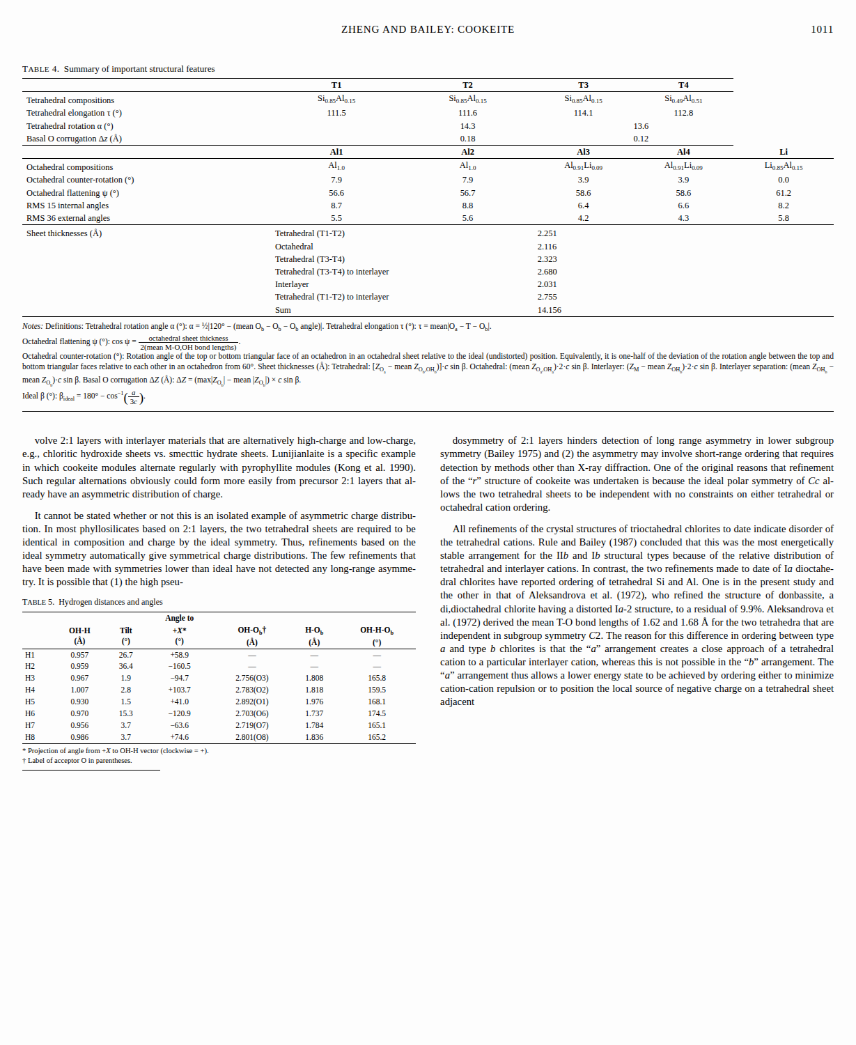ZHENG AND BAILEY: COOKEITE 1011
T ABLE 4. Summary of important structural features
| | T1 | T2 | T3 | T4 |
| --- | --- | --- | --- | --- |
| Tetrahedral compositions | Si 0.85 Al 0.15 | Si 0.85 Al 0.15 | Si 0.85 Al 0.15 | Si 0.49 Al 0.51 |
| Tetrahedral elongation τ (°) | 111.5 | 111.6 | 114.1 | 112.8 |
| Tetrahedral rotation α (°) | | 14.3 | | 13.6 |
| Basal O corrugation Δ z (Å) | | 0.18 | | 0.12 |
| | Al1 | Al2 | Al3 | Al4 | Li |
| Octahedral compositions | Al 1.0 | Al 1.0 | Al 0.91 Li 0.09 | Al 0.91 Li 0.09 | Li 0.85 Al 0.15 |
| Octahedral counter-rotation (°) | 7.9 | 7.9 | 3.9 | 3.9 | 0.0 |
| Octahedral flattening ψ (°) | 56.6 | 56.7 | 58.6 | 58.6 | 61.2 |
| RMS 15 internal angles | 8.7 | 8.8 | 6.4 | 6.6 | 8.2 |
| RMS 36 external angles | 5.5 | 5.6 | 4.2 | 4.3 | 5.8 |
| Sheet thicknesses (Å) | Tetrahedral (T1-T2) | 2.251 |
| | Octahedral | 2.116 |
| | Tetrahedral (T3-T4) | 2.323 |
| | Tetrahedral (T3-T4) to interlayer | 2.680 |
| | Interlayer | 2.031 |
| | Tetrahedral (T1-T2) to interlayer | 2.755 |
| | Sum | 14.156 |
Notes: Definitions: Tetrahedral rotation angle α (°): α = ½|120° − (mean Ob − Ob − Ob angle)|. Tetrahedral elongation τ (°): τ = mean|Oa − T − Ob|.
Octahedral flattening ψ (°): cos ψ = octahedral sheet thickness 2(mean M-O,OH bond lengths).
Octahedral counter-rotation (°): Rotation angle of the top or bottom triangular face of an octahedron in an octahedral sheet relative to the ideal (undistorted) position. Equivalently, it is one-half of the deviation of the rotation angle between the top and bottom triangular faces relative to each other in an octahedron from 60°. Sheet thicknesses (Å): Tetrahedral: [ZOa − mean ZOb,OHb)]·c sin β. Octahedral: (mean ZOa,OHa)·2·c sin β. Interlayer: (ZM − mean ZOHb)·2·c sin β. Interlayer separation: (mean ZOHb − mean ZOb)·c sin β. Basal O corrugation ΔZ (Å): ΔZ = (max|ZOb| − mean |ZOb|) × c sin β.
Ideal β (°): βideal = 180° − cos−1(a 3c).
volve 2:1 layers with interlayer materials that are alternatively high-charge and low-charge, e.g., chloritic hydroxide sheets vs. smecttic hydrate sheets. Lunijianlaite is a specific example in which cookeite modules alternate regularly with pyrophyllite modules (Kong et al. 1990). Such regular alternations obviously could form more easily from precursor 2:1 layers that already have an asymmetric distribution of charge.
It cannot be stated whether or not this is an isolated example of asymmetric charge distribution. In most phyllosilicates based on 2:1 layers, the two tetrahedral sheets are required to be identical in composition and charge by the ideal symmetry. Thus, refinements based on the ideal symmetry automatically give symmetrical charge distributions. The few refinements that have been made with symmetries lower than ideal have not detected any long-range asymmetry. It is possible that (1) the high pseu-
T ABLE 5. Hydrogen distances and angles
| | | | Angle to | | | |
| --- | --- | --- | --- | --- | --- | --- |
| | OH-H (Å) | Tilt (°) | + X * (°) | OH-O b † (Å) | H-O b (Å) | OH-H-O b (°) |
| H1 | 0.957 | 26.7 | +58.9 | — | — | — |
| H2 | 0.959 | 36.4 | −160.5 | — | — | — |
| H3 | 0.967 | 1.9 | −94.7 | 2.756(O3) | 1.808 | 165.8 |
| H4 | 1.007 | 2.8 | +103.7 | 2.783(O2) | 1.818 | 159.5 |
| H5 | 0.930 | 1.5 | +41.0 | 2.892(O1) | 1.976 | 168.1 |
| H6 | 0.970 | 15.3 | −120.9 | 2.703(O6) | 1.737 | 174.5 |
| H7 | 0.956 | 3.7 | −63.6 | 2.719(O7) | 1.784 | 165.1 |
| H8 | 0.986 | 3.7 | +74.6 | 2.801(O8) | 1.836 | 165.2 |
* Projection of angle from +X to OH-H vector (clockwise = +).
† Label of acceptor O in parentheses.
dosymmetry of 2:1 layers hinders detection of long range asymmetry in lower subgroup symmetry (Bailey 1975) and (2) the asymmetry may involve short-range ordering that requires detection by methods other than X-ray diffraction. One of the original reasons that refinement of the “r” structure of cookeite was undertaken is because the ideal polar symmetry of Cc allows the two tetrahedral sheets to be independent with no constraints on either tetrahedral or octahedral cation ordering.
All refinements of the crystal structures of trioctahedral chlorites to date indicate disorder of the tetrahedral cations. Rule and Bailey (1987) concluded that this was the most energetically stable arrangement for the IIb and Ib structural types because of the relative distribution of tetrahedral and interlayer cations. In contrast, the two refinements made to date of Ia dioctahedral chlorites have reported ordering of tetrahedral Si and Al. One is in the present study and the other in that of Aleksandrova et al. (1972), who refined the structure of donbassite, a di,dioctahedral chlorite having a distorted Ia-2 structure, to a residual of 9.9%. Aleksandrova et al. (1972) derived the mean T-O bond lengths of 1.62 and 1.68 Å for the two tetrahedra that are independent in subgroup symmetry C2. The reason for this difference in ordering between type a and type b chlorites is that the “a” arrangement creates a close approach of a tetrahedral cation to a particular interlayer cation, whereas this is not possible in the “b” arrangement. The “a” arrangement thus allows a lower energy state to be achieved by ordering either to minimize cation-cation repulsion or to position the local source of negative charge on a tetrahedral sheet adjacent